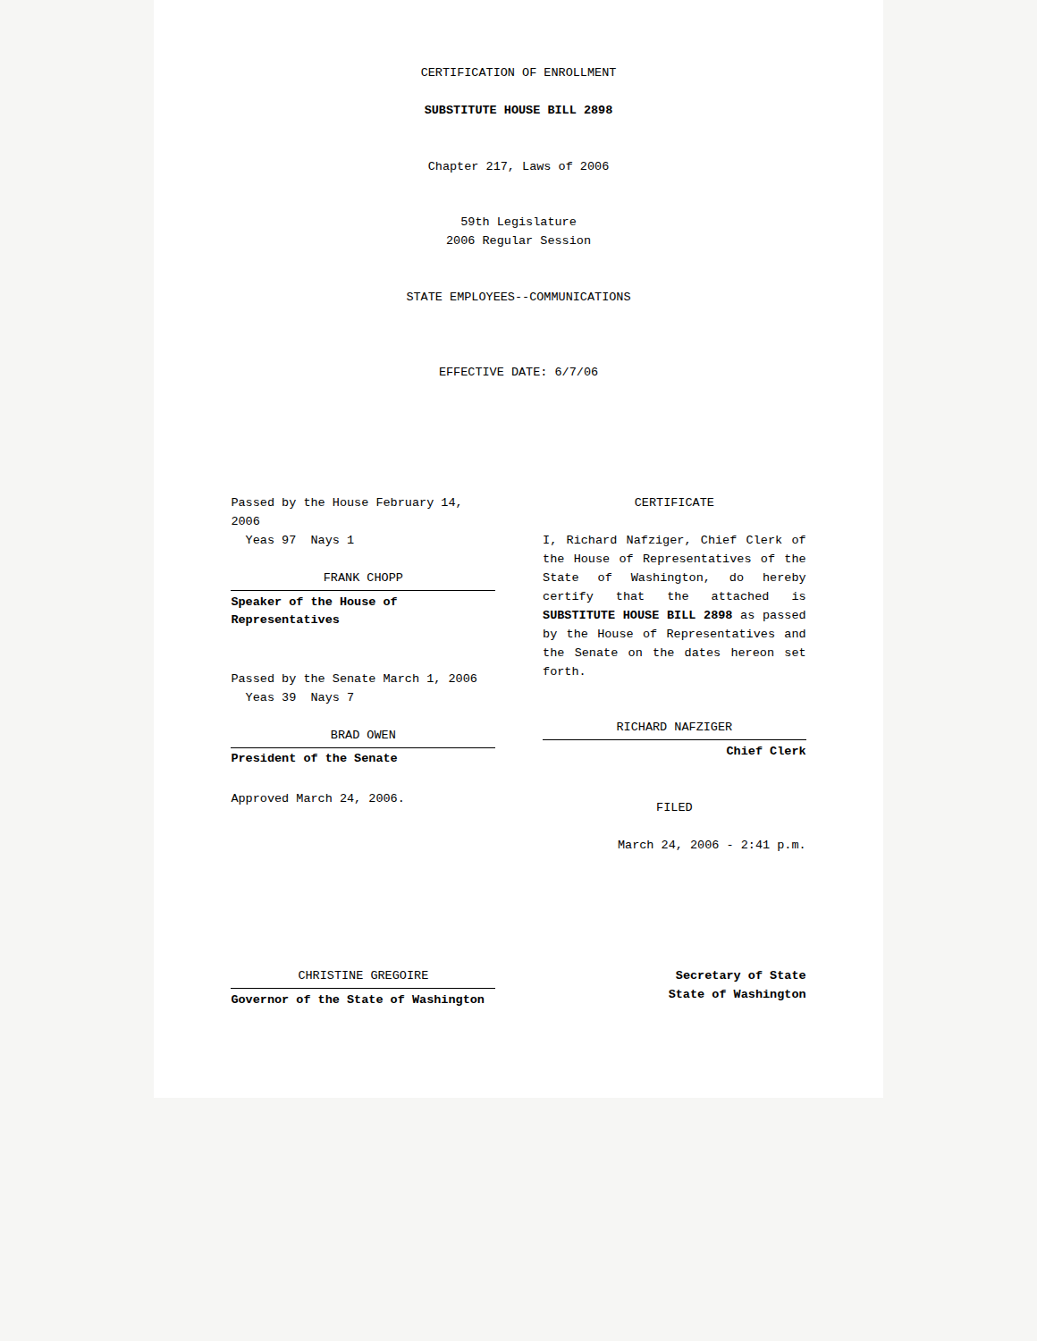CERTIFICATION OF ENROLLMENT
SUBSTITUTE HOUSE BILL 2898
Chapter 217, Laws of 2006
59th Legislature
2006 Regular Session
STATE EMPLOYEES--COMMUNICATIONS
EFFECTIVE DATE: 6/7/06
Passed by the House February 14, 2006
Yeas 97 Nays 1
FRANK CHOPP
Speaker of the House of Representatives
Passed by the Senate March 1, 2006
Yeas 39 Nays 7
BRAD OWEN
President of the Senate
Approved March 24, 2006.
CERTIFICATE
I, Richard Nafziger, Chief Clerk of the House of Representatives of the State of Washington, do hereby certify that the attached is SUBSTITUTE HOUSE BILL 2898 as passed by the House of Representatives and the Senate on the dates hereon set forth.
RICHARD NAFZIGER
Chief Clerk
FILED
March 24, 2006 - 2:41 p.m.
CHRISTINE GREGOIRE
Governor of the State of Washington
Secretary of State
State of Washington